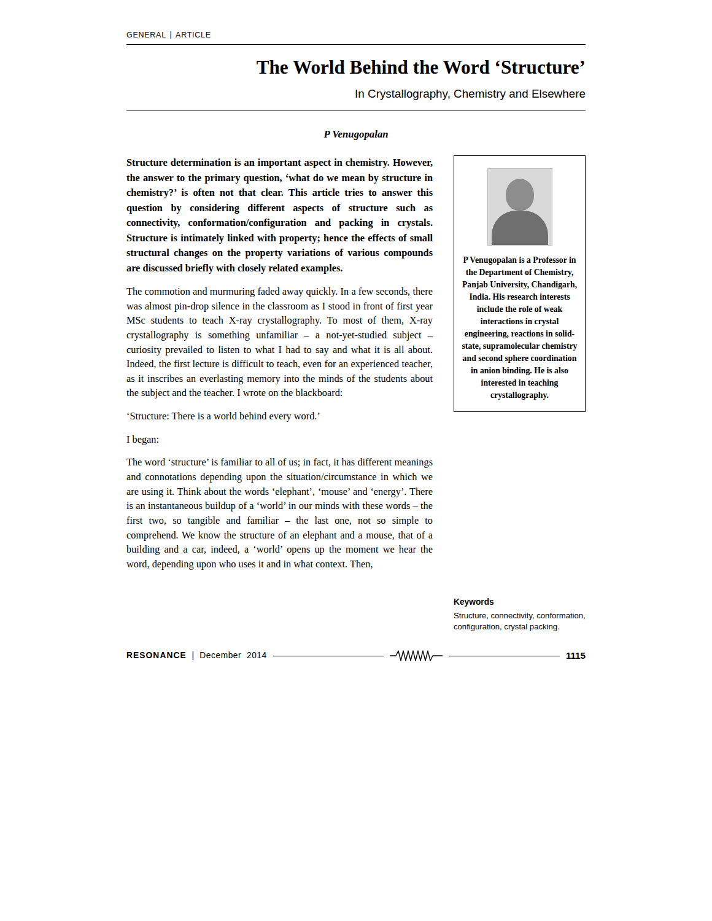GENERAL|ARTICLE
The World Behind the Word ‘Structure’
In Crystallography, Chemistry and Elsewhere
P Venugopalan
Structure determination is an important aspect in chemistry. However, the answer to the primary question, ‘what do we mean by structure in chemistry?’ is often not that clear. This article tries to answer this question by considering different aspects of structure such as connectivity, conformation/configuration and packing in crystals. Structure is intimately linked with property; hence the effects of small structural changes on the property variations of various compounds are discussed briefly with closely related examples.
The commotion and murmuring faded away quickly. In a few seconds, there was almost pin-drop silence in the classroom as I stood in front of first year MSc students to teach X-ray crystallography. To most of them, X-ray crystallography is something unfamiliar – a not-yet-studied subject – curiosity prevailed to listen to what I had to say and what it is all about. Indeed, the first lecture is difficult to teach, even for an experienced teacher, as it inscribes an everlasting memory into the minds of the students about the subject and the teacher. I wrote on the blackboard:
‘Structure: There is a world behind every word.’
I began:
The word ‘structure’ is familiar to all of us; in fact, it has different meanings and connotations depending upon the situation/circumstance in which we are using it. Think about the words ‘elephant’, ‘mouse’ and ‘energy’. There is an instantaneous buildup of a ‘world’ in our minds with these words – the first two, so tangible and familiar – the last one, not so simple to comprehend. We know the structure of an elephant and a mouse, that of a building and a car, indeed, a ‘world’ opens up the moment we hear the word, depending upon who uses it and in what context. Then,
P Venugopalan is a Professor in the Department of Chemistry, Panjab University, Chandigarh, India. His research interests include the role of weak interactions in crystal engineering, reactions in solid-state, supramolecular chemistry and second sphere coordination in anion binding. He is also interested in teaching crystallography.
Keywords
Structure, connectivity, conformation, configuration, crystal packing.
RESONANCE | December 2014
1115